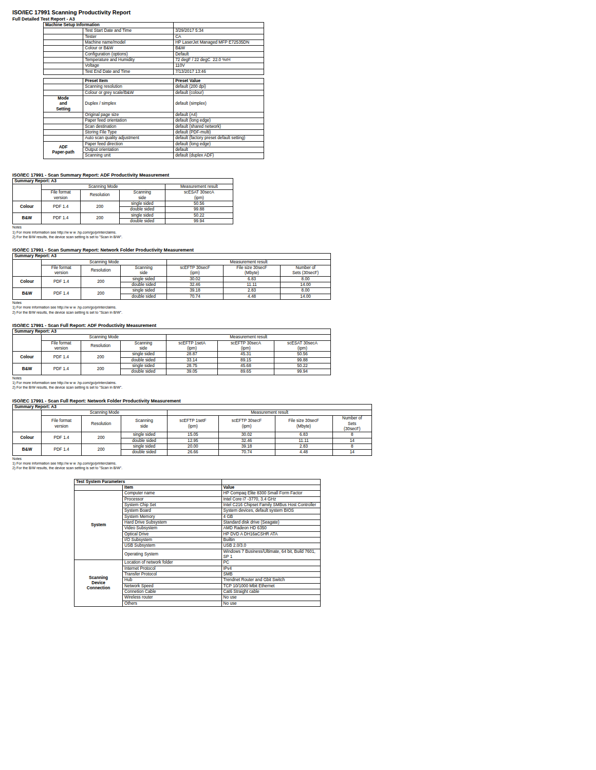ISO/IEC 17991 Scanning Productivity Report
Full Detailed Test Report - A3
| Machine Setup Information | |
| | Test Start Date and Time | 3/29/2017 5:34 |
| | Tester | CA |
| | Machine name/model | HP LaserJet Managed MFP E72535DN |
| | Colour or B&W | B&W |
| | Configuration (options) | Default |
| | Temperature and Humidity | 72 degF / 22 degC 22.0 %rH |
| | Voltage | 110V |
| | Test End Date and Time | 7/13/2017 13:46 |
| | Preset Item | Preset Value |
| | Scanning resolution | default (200 dpi) |
| | Colour or grey scale/B&W | default (colour) |
| Mode and Setting | Duplex / simplex | default (simplex) |
| | Original page size | default (A4) |
| | Paper feed orientation | default (long edge) |
| | Scan destination | default (shared network) |
| | Storing File Type | default (PDF-multi) |
| | Auto scan quality adjustment | default (factory preset default setting) |
| ADF Paper-path | Paper feed direction | default (long edge) |
| Output orientation | default |
| Scanning unit | default (duplex ADF) |
ISO/IEC 17991 - Scan Summary Report: ADF Productivity Measurement
| Summary Report: A3 |
| | Scanning Mode | Measurement result |
| File format version | Resolution | Scanning side | scESAT 30secA (ipm) |
| Colour | PDF 1.4 | 200 | single sided | 50.56 |
| double sided | 99.88 |
| B&W | PDF 1.4 | 200 | single sided | 50.22 |
| double sided | 99.94 |
Notes
1) For more information see http://w w w .hp.com/go/printerclaims.
2) For the B/W results, the device scan setting is set to "Scan in B/W".
ISO/IEC 17991 - Scan Summary Report: Network Folder Productivity Measurement
| Summary Report: A3 |
| | Scanning Mode | Measurement result |
| File format version | Resolution | Scanning side | scEFTP 30secF (ipm) | File size 30secF (Mbyte) | Number of Sets (30secF) |
| Colour | PDF 1.4 | 200 | single sided | 30.02 | 6.83 | 8.00 |
| double sided | 32.46 | 11.11 | 14.00 |
| B&W | PDF 1.4 | 200 | single sided | 39.18 | 2.83 | 8.00 |
| double sided | 70.74 | 4.48 | 14.00 |
Notes
1) For more information see http://w w w .hp.com/go/printerclaims.
2) For the B/W results, the device scan setting is set to "Scan in B/W".
ISO/IEC 17991 - Scan Full Report: ADF Productivity Measurement
| Summary Report: A3 |
| | Scanning Mode | Measurement result |
| File format version | Resolution | Scanning side | scEFTP 1setA (ipm) | scEFTP 30secA (ipm) | scESAT 30secA (ipm) |
| Colour | PDF 1.4 | 200 | single sided | 28.87 | 45.31 | 50.56 |
| double sided | 33.14 | 89.15 | 99.88 |
| B&W | PDF 1.4 | 200 | single sided | 28.75 | 45.68 | 50.22 |
| double sided | 39.05 | 89.65 | 99.94 |
Notes
1) For more information see http://w w w .hp.com/go/printerclaims.
2) For the B/W results, the device scan setting is set to "Scan in B/W".
ISO/IEC 17991 - Scan Full Report: Network Folder Productivity Measurement
| Summary Report: A3 |
| | Scanning Mode | Measurement result |
| File format version | Resolution | Scanning side | scEFTP 1setF (ipm) | scEFTP 30secF (ipm) | File size 30secF (Mbyte) | Number of Sets (30secF) |
| Colour | PDF 1.4 | 200 | single sided | 15.05 | 30.02 | 6.83 | 8 |
| double sided | 12.95 | 32.46 | 11.11 | 14 |
| B&W | PDF 1.4 | 200 | single sided | 20.00 | 39.18 | 2.83 | 8 |
| double sided | 26.66 | 70.74 | 4.48 | 14 |
Notes
1) For more information see http://w w w .hp.com/go/printerclaims.
2) For the B/W results, the device scan setting is set to "Scan in B/W".
| Test System Parameters | |
| | Item | Value |
| System | Computer name | HP Compaq Elite 8300 Small Form Factor |
| Processor | Intel Core i7 -3770, 3.4 GHz |
| System Chip Set | Intel C216 Chipset Family SMBus Host Controller |
| System Board | System devices, default system BIOS |
| System Memory | 4 GB |
| Hard Drive Subsystem | Standard disk drive (Seagate) |
| Video Subsystem | AMD Radeon HD 6350 |
| Optical Drive | HP DVD A DH16aCSHR ATA |
| I/O Subsystem | Builtin |
| USB Subsystem | USB 2.0/3.0 |
| Operating System | Windows 7 Business/Ultimate, 64 bit, Build 7601, SP 1 |
| Scanning Device Connection | Location of network folder | PC |
| Internet Protocol | IPv4 |
| Transfer Protocol | SMB |
| Hub | Trendnet Router and Gbit Switch |
| Network Speed | TCP 10/1000 Mbit Ethernet |
| Connetion Cable | Cat6 Straight cable |
| Wireless router | No use |
| Others | No use |